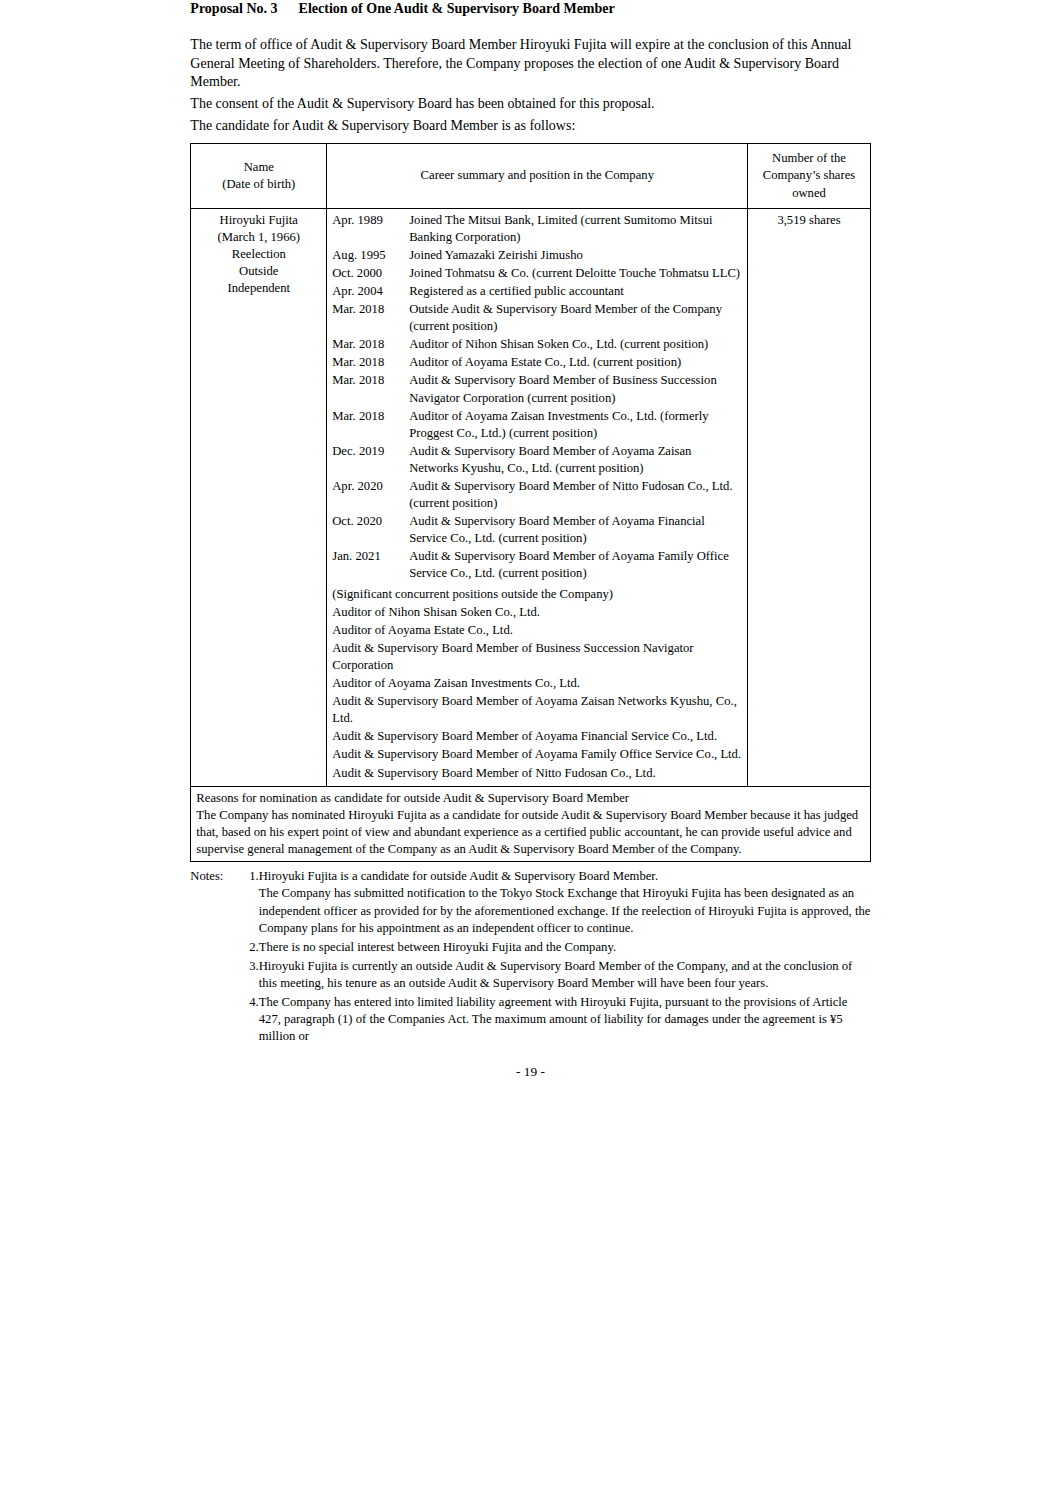Proposal No. 3 Election of One Audit & Supervisory Board Member
The term of office of Audit & Supervisory Board Member Hiroyuki Fujita will expire at the conclusion of this Annual General Meeting of Shareholders. Therefore, the Company proposes the election of one Audit & Supervisory Board Member.
The consent of the Audit & Supervisory Board has been obtained for this proposal.
The candidate for Audit & Supervisory Board Member is as follows:
| Name (Date of birth) | Career summary and position in the Company | Number of the Company’s shares owned |
| --- | --- | --- |
| Hiroyuki Fujita (March 1, 1966) Reelection Outside Independent | / Apr. 1989 / Joined The Mitsui Bank, Limited (current Sumitomo Mitsui Banking Corporation) / / Aug. 1995 / Joined Yamazaki Zeirishi Jimusho / / Oct. 2000 / Joined Tohmatsu & Co. (current Deloitte Touche Tohmatsu LLC) / / Apr. 2004 / Registered as a certified public accountant / / Mar. 2018 / Outside Audit & Supervisory Board Member of the Company (current position) / / Mar. 2018 / Auditor of Nihon Shisan Soken Co., Ltd. (current position) / / Mar. 2018 / Auditor of Aoyama Estate Co., Ltd. (current position) / / Mar. 2018 / Audit & Supervisory Board Member of Business Succession Navigator Corporation (current position) / / Mar. 2018 / Auditor of Aoyama Zaisan Investments Co., Ltd. (formerly Proggest Co., Ltd.) (current position) / / Dec. 2019 / Audit & Supervisory Board Member of Aoyama Zaisan Networks Kyushu, Co., Ltd. (current position) / / Apr. 2020 / Audit & Supervisory Board Member of Nitto Fudosan Co., Ltd. (current position) / / Oct. 2020 / Audit & Supervisory Board Member of Aoyama Financial Service Co., Ltd. (current position) / / Jan. 2021 / Audit & Supervisory Board Member of Aoyama Family Office Service Co., Ltd. (current position) / (Significant concurrent positions outside the Company) Auditor of Nihon Shisan Soken Co., Ltd. Auditor of Aoyama Estate Co., Ltd. Audit & Supervisory Board Member of Business Succession Navigator Corporation Auditor of Aoyama Zaisan Investments Co., Ltd. Audit & Supervisory Board Member of Aoyama Zaisan Networks Kyushu, Co., Ltd. Audit & Supervisory Board Member of Aoyama Financial Service Co., Ltd. Audit & Supervisory Board Member of Aoyama Family Office Service Co., Ltd. Audit & Supervisory Board Member of Nitto Fudosan Co., Ltd. | 3,519 shares |
| Reasons for nomination as candidate for outside Audit & Supervisory Board Member The Company has nominated Hiroyuki Fujita as a candidate for outside Audit & Supervisory Board Member because it has judged that, based on his expert point of view and abundant experience as a certified public accountant, he can provide useful advice and supervise general management of the Company as an Audit & Supervisory Board Member of the Company. |
| Notes: | 1. | Hiroyuki Fujita is a candidate for outside Audit & Supervisory Board Member. The Company has submitted notification to the Tokyo Stock Exchange that Hiroyuki Fujita has been designated as an independent officer as provided for by the aforementioned exchange. If the reelection of Hiroyuki Fujita is approved, the Company plans for his appointment as an independent officer to continue. |
| | 2. | There is no special interest between Hiroyuki Fujita and the Company. |
| | 3. | Hiroyuki Fujita is currently an outside Audit & Supervisory Board Member of the Company, and at the conclusion of this meeting, his tenure as an outside Audit & Supervisory Board Member will have been four years. |
| | 4. | The Company has entered into limited liability agreement with Hiroyuki Fujita, pursuant to the provisions of Article 427, paragraph (1) of the Companies Act. The maximum amount of liability for damages under the agreement is ¥5 million or |
- 19 -